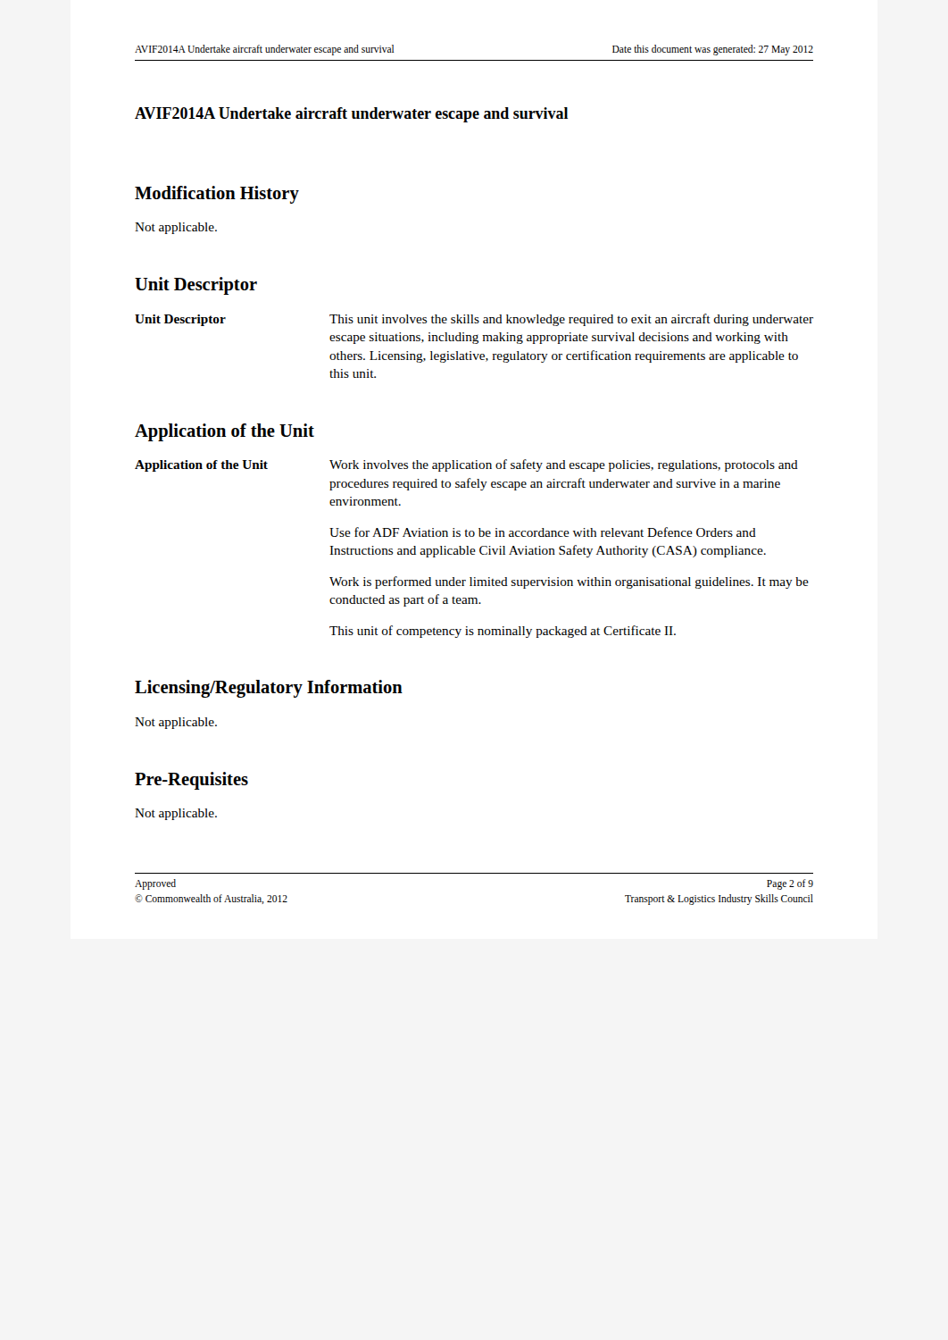AVIF2014A Undertake aircraft underwater escape and survival
Date this document was generated: 27 May 2012
AVIF2014A Undertake aircraft underwater escape and survival
Modification History
Not applicable.
Unit Descriptor
Unit Descriptor
This unit involves the skills and knowledge required to exit an aircraft during underwater escape situations, including making appropriate survival decisions and working with others. Licensing, legislative, regulatory or certification requirements are applicable to this unit.
Application of the Unit
Application of the Unit
Work involves the application of safety and escape policies, regulations, protocols and procedures required to safely escape an aircraft underwater and survive in a marine environment.
Use for ADF Aviation is to be in accordance with relevant Defence Orders and Instructions and applicable Civil Aviation Safety Authority (CASA) compliance.
Work is performed under limited supervision within organisational guidelines. It may be conducted as part of a team.
This unit of competency is nominally packaged at Certificate II.
Licensing/Regulatory Information
Not applicable.
Pre-Requisites
Not applicable.
Approved
Page 2 of 9
© Commonwealth of Australia, 2012
Transport & Logistics Industry Skills Council